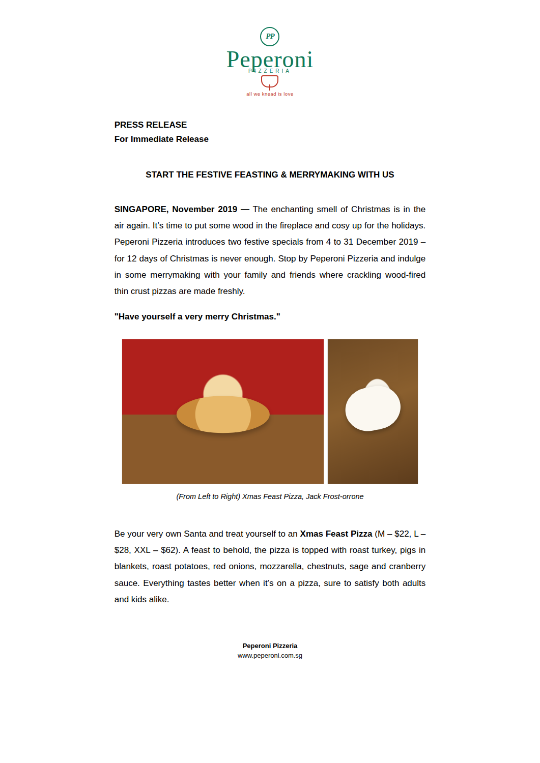PP
Peperoni
PIZZERIA
all we knead is love
PRESS RELEASE
For Immediate Release
START THE FESTIVE FEASTING & MERRYMAKING WITH US
SINGAPORE, November 2019 — The enchanting smell of Christmas is in the air again. It’s time to put some wood in the fireplace and cosy up for the holidays. Peperoni Pizzeria introduces two festive specials from 4 to 31 December 2019 – for 12 days of Christmas is never enough. Stop by Peperoni Pizzeria and indulge in some merrymaking with your family and friends where crackling wood-fired thin crust pizzas are made freshly.
"Have yourself a very merry Christmas."
(From Left to Right) Xmas Feast Pizza, Jack Frost-orrone
Be your very own Santa and treat yourself to an Xmas Feast Pizza (M – $22, L – $28, XXL – $62). A feast to behold, the pizza is topped with roast turkey, pigs in blankets, roast potatoes, red onions, mozzarella, chestnuts, sage and cranberry sauce. Everything tastes better when it’s on a pizza, sure to satisfy both adults and kids alike.
Peperoni Pizzeria www.peperoni.com.sg